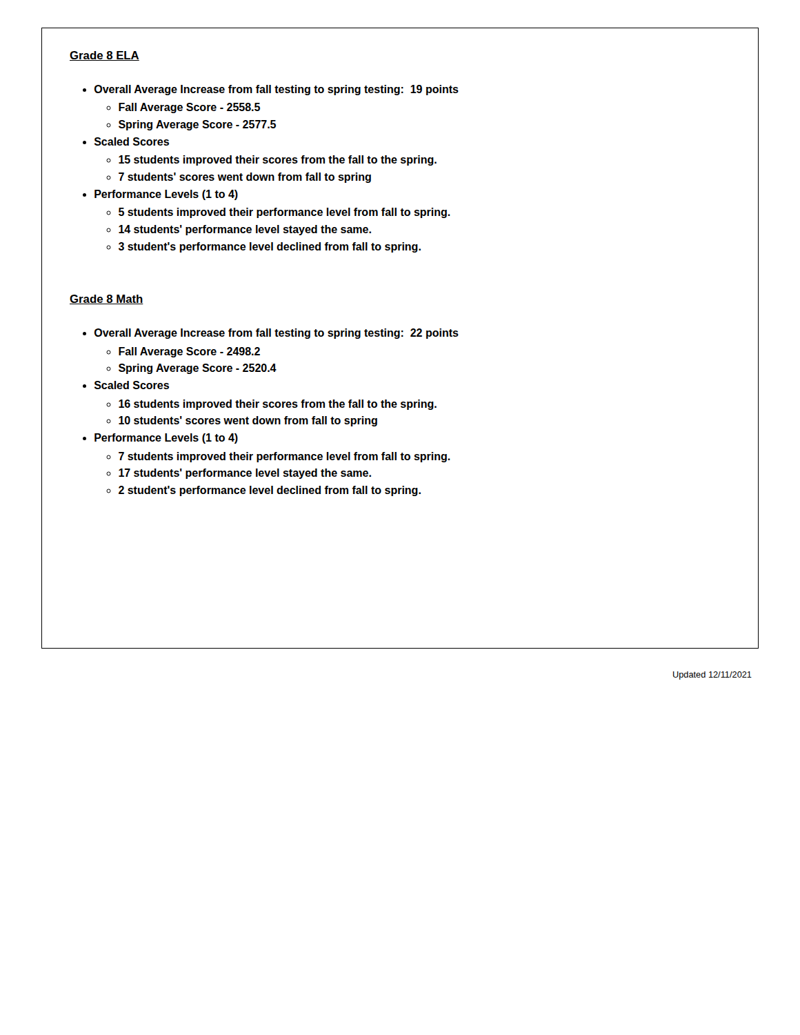Grade 8 ELA
Overall Average Increase from fall testing to spring testing: 19 points
Fall Average Score - 2558.5
Spring Average Score - 2577.5
Scaled Scores
15 students improved their scores from the fall to the spring.
7 students' scores went down from fall to spring
Performance Levels (1 to 4)
5 students improved their performance level from fall to spring.
14 students' performance level stayed the same.
3 student's performance level declined from fall to spring.
Grade 8 Math
Overall Average Increase from fall testing to spring testing: 22 points
Fall Average Score - 2498.2
Spring Average Score - 2520.4
Scaled Scores
16 students improved their scores from the fall to the spring.
10 students' scores went down from fall to spring
Performance Levels (1 to 4)
7 students improved their performance level from fall to spring.
17 students' performance level stayed the same.
2 student's performance level declined from fall to spring.
Updated 12/11/2021